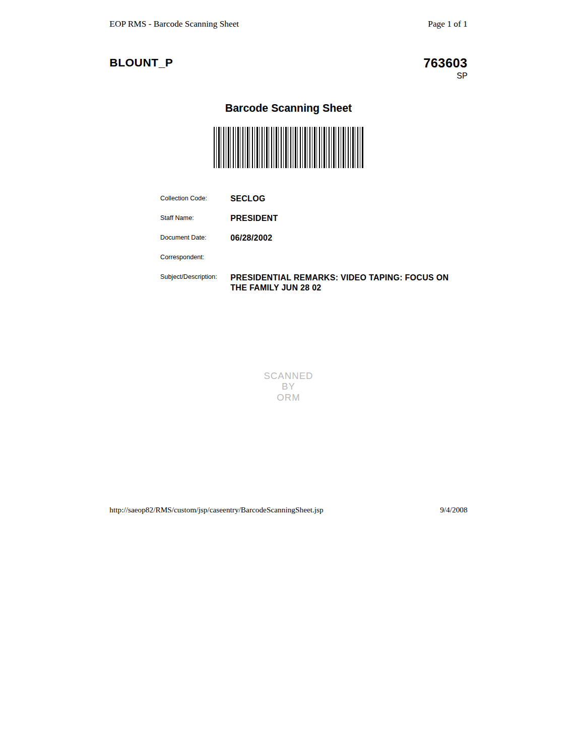EOP RMS - Barcode Scanning Sheet Page 1 of 1
BLOUNT_P
763603 SP
Barcode Scanning Sheet
Collection Code:
SECLOG
Staff Name:
PRESIDENT
Document Date:
06/28/2002
Correspondent:
Subject/Description:
PRESIDENTIAL REMARKS: VIDEO TAPING: FOCUS ON THE FAMILY JUN 28 02
SCANNED
BY
ORM
http://saeop82/RMS/custom/jsp/caseentry/BarcodeScanningSheet.jsp 9/4/2008